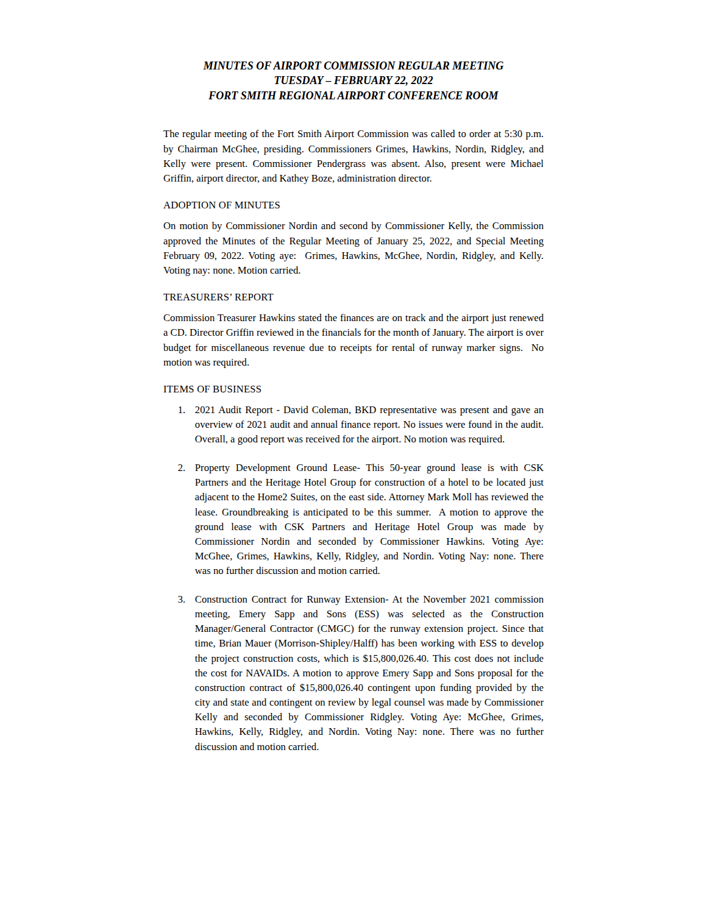MINUTES OF AIRPORT COMMISSION REGULAR MEETING
TUESDAY – FEBRUARY 22, 2022
FORT SMITH REGIONAL AIRPORT CONFERENCE ROOM
The regular meeting of the Fort Smith Airport Commission was called to order at 5:30 p.m. by Chairman McGhee, presiding. Commissioners Grimes, Hawkins, Nordin, Ridgley, and Kelly were present. Commissioner Pendergrass was absent. Also, present were Michael Griffin, airport director, and Kathey Boze, administration director.
Adoption of Minutes
On motion by Commissioner Nordin and second by Commissioner Kelly, the Commission approved the Minutes of the Regular Meeting of January 25, 2022, and Special Meeting February 09, 2022. Voting aye: Grimes, Hawkins, McGhee, Nordin, Ridgley, and Kelly. Voting nay: none. Motion carried.
Treasurers’ Report
Commission Treasurer Hawkins stated the finances are on track and the airport just renewed a CD. Director Griffin reviewed in the financials for the month of January. The airport is over budget for miscellaneous revenue due to receipts for rental of runway marker signs. No motion was required.
Items of Business
2021 Audit Report - David Coleman, BKD representative was present and gave an overview of 2021 audit and annual finance report. No issues were found in the audit. Overall, a good report was received for the airport. No motion was required.
Property Development Ground Lease- This 50-year ground lease is with CSK Partners and the Heritage Hotel Group for construction of a hotel to be located just adjacent to the Home2 Suites, on the east side. Attorney Mark Moll has reviewed the lease. Groundbreaking is anticipated to be this summer. A motion to approve the ground lease with CSK Partners and Heritage Hotel Group was made by Commissioner Nordin and seconded by Commissioner Hawkins. Voting Aye: McGhee, Grimes, Hawkins, Kelly, Ridgley, and Nordin. Voting Nay: none. There was no further discussion and motion carried.
Construction Contract for Runway Extension- At the November 2021 commission meeting, Emery Sapp and Sons (ESS) was selected as the Construction Manager/General Contractor (CMGC) for the runway extension project. Since that time, Brian Mauer (Morrison-Shipley/Halff) has been working with ESS to develop the project construction costs, which is $15,800,026.40. This cost does not include the cost for NAVAIDs. A motion to approve Emery Sapp and Sons proposal for the construction contract of $15,800,026.40 contingent upon funding provided by the city and state and contingent on review by legal counsel was made by Commissioner Kelly and seconded by Commissioner Ridgley. Voting Aye: McGhee, Grimes, Hawkins, Kelly, Ridgley, and Nordin. Voting Nay: none. There was no further discussion and motion carried.